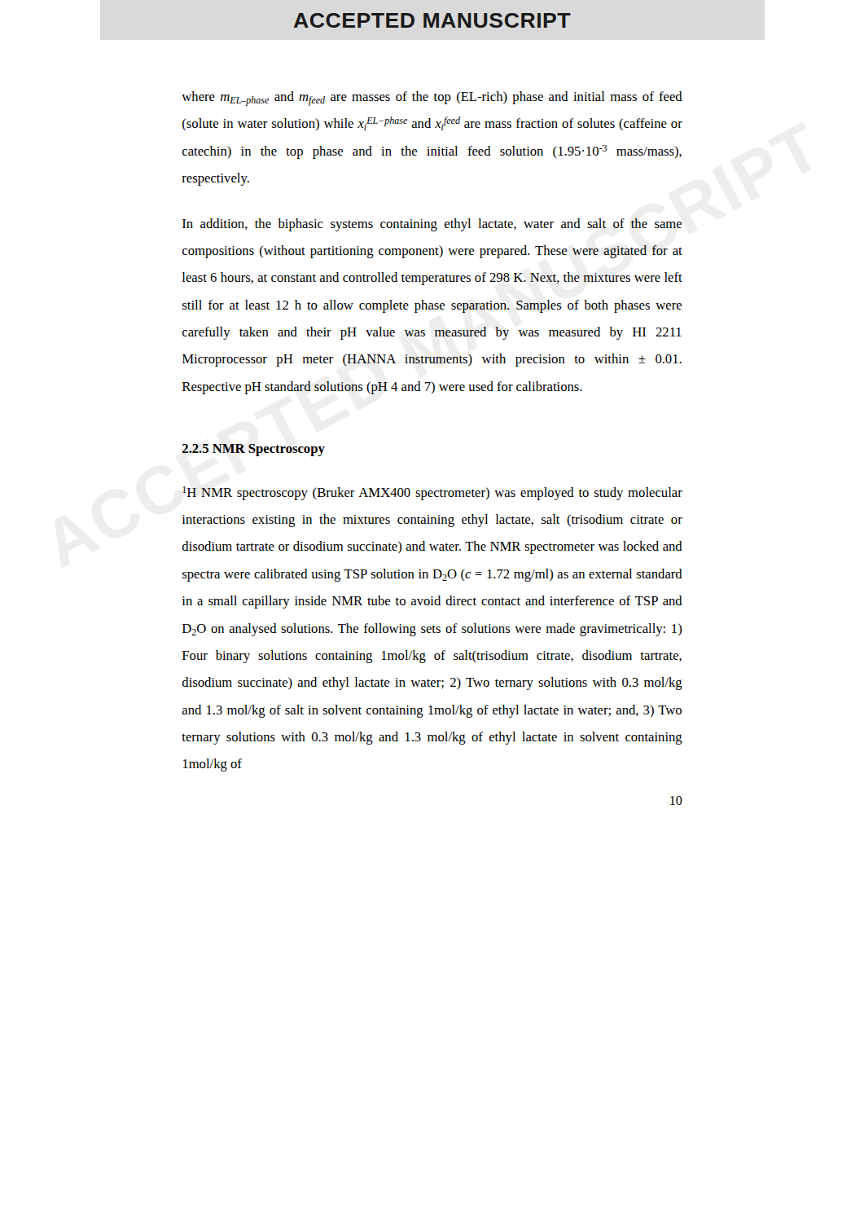ACCEPTED MANUSCRIPT
ACCEPTED MANUSCRIPT
where mEL–phase and mfeed are masses of the top (EL-rich) phase and initial mass of feed (solute in water solution) while xiEL−phase and xifeed are mass fraction of solutes (caffeine or catechin) in the top phase and in the initial feed solution (1.95·10-3 mass/mass), respectively.
In addition, the biphasic systems containing ethyl lactate, water and salt of the same compositions (without partitioning component) were prepared. These were agitated for at least 6 hours, at constant and controlled temperatures of 298 K. Next, the mixtures were left still for at least 12 h to allow complete phase separation. Samples of both phases were carefully taken and their pH value was measured by was measured by HI 2211 Microprocessor pH meter (HANNA instruments) with precision to within ± 0.01. Respective pH standard solutions (pH 4 and 7) were used for calibrations.
2.2.5 NMR Spectroscopy
1H NMR spectroscopy (Bruker AMX400 spectrometer) was employed to study molecular interactions existing in the mixtures containing ethyl lactate, salt (trisodium citrate or disodium tartrate or disodium succinate) and water. The NMR spectrometer was locked and spectra were calibrated using TSP solution in D2O (c = 1.72 mg/ml) as an external standard in a small capillary inside NMR tube to avoid direct contact and interference of TSP and D2O on analysed solutions. The following sets of solutions were made gravimetrically: 1) Four binary solutions containing 1mol/kg of salt(trisodium citrate, disodium tartrate, disodium succinate) and ethyl lactate in water; 2) Two ternary solutions with 0.3 mol/kg and 1.3 mol/kg of salt in solvent containing 1mol/kg of ethyl lactate in water; and, 3) Two ternary solutions with 0.3 mol/kg and 1.3 mol/kg of ethyl lactate in solvent containing 1mol/kg of
10